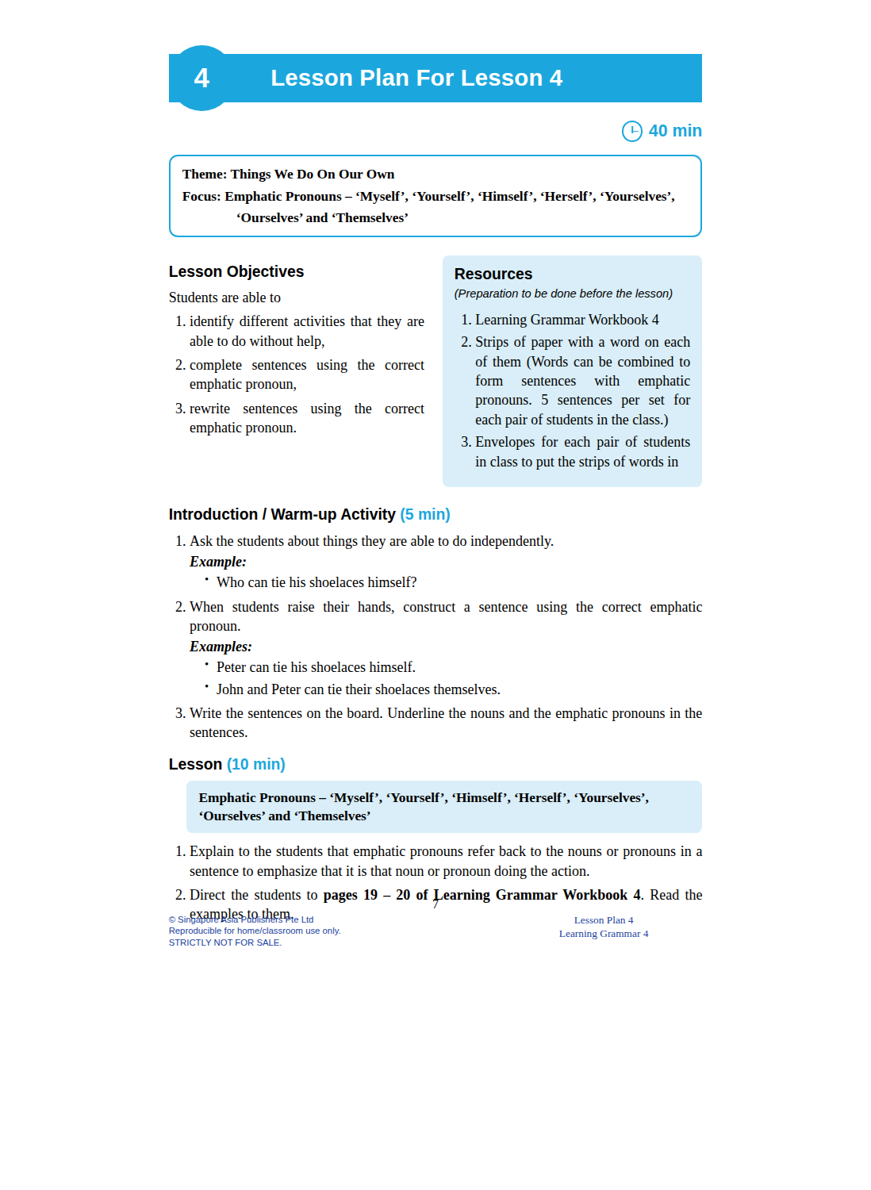Lesson Plan For Lesson 4
4
40 min
Theme: Things We Do On Our Own
Focus: Emphatic Pronouns – ‘Myself’, ‘Yourself’, ‘Himself’, ‘Herself’, ‘Yourselves’,
‘Ourselves’ and ‘Themselves’
Lesson Objectives
Students are able to
identify different activities that they are able to do without help,
complete sentences using the correct emphatic pronoun,
rewrite sentences using the correct emphatic pronoun.
Resources
(Preparation to be done before the lesson)
Learning Grammar Workbook 4
Strips of paper with a word on each of them (Words can be combined to form sentences with emphatic pronouns. 5 sentences per set for each pair of students in the class.)
Envelopes for each pair of students in class to put the strips of words in
Introduction / Warm-up Activity (5 min)
Ask the students about things they are able to do independently.
Example:
Who can tie his shoelaces himself?
When students raise their hands, construct a sentence using the correct emphatic pronoun.
Examples:
Peter can tie his shoelaces himself.
John and Peter can tie their shoelaces themselves.
Write the sentences on the board. Underline the nouns and the emphatic pronouns in the sentences.
Lesson (10 min)
Emphatic Pronouns – ‘Myself’, ‘Yourself’, ‘Himself’, ‘Herself’, ‘Yourselves’, ‘Ourselves’ and ‘Themselves’
Explain to the students that emphatic pronouns refer back to the nouns or pronouns in a sentence to emphasize that it is that noun or pronoun doing the action.
Direct the students to pages 19 – 20 of Learning Grammar Workbook 4. Read the examples to them.
7
© Singapore Asia Publishers Pte Ltd
Reproducible for home/classroom use only.
STRICTLY NOT FOR SALE.
Lesson Plan 4
Learning Grammar 4